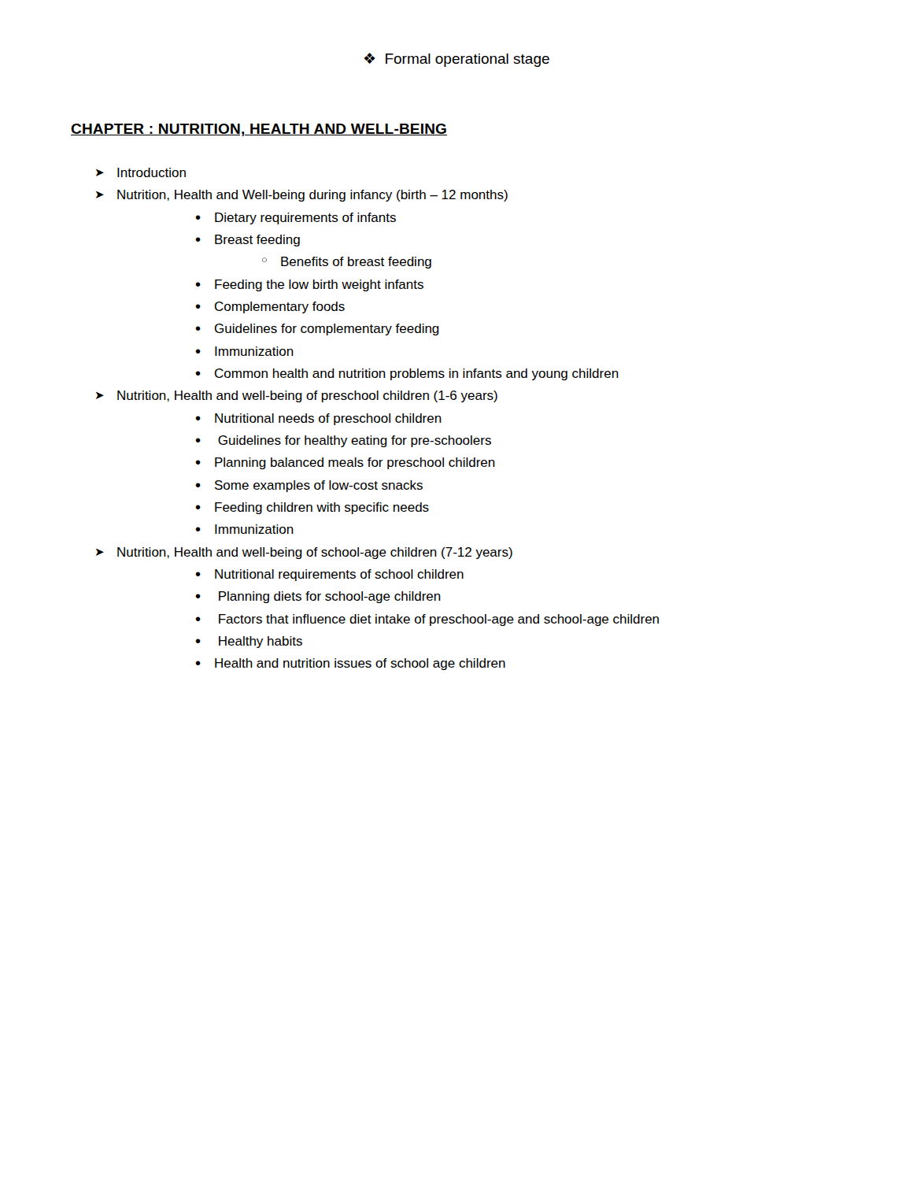❖Formal operational stage
CHAPTER : NUTRITION, HEALTH AND WELL-BEING
Introduction
Nutrition, Health and Well-being during infancy (birth – 12 months)
Dietary requirements of infants
Breast feeding
Benefits of breast feeding
Feeding the low birth weight infants
Complementary foods
Guidelines for complementary feeding
Immunization
Common health and nutrition problems in infants and young children
Nutrition, Health and well-being of preschool children (1-6 years)
Nutritional needs of preschool children
Guidelines for healthy eating for pre-schoolers
Planning balanced meals for preschool children
Some examples of low-cost snacks
Feeding children with specific needs
Immunization
Nutrition, Health and well-being of school-age children (7-12 years)
Nutritional requirements of school children
Planning diets for school-age children
Factors that influence diet intake of preschool-age and school-age children
Healthy habits
Health and nutrition issues of school age children